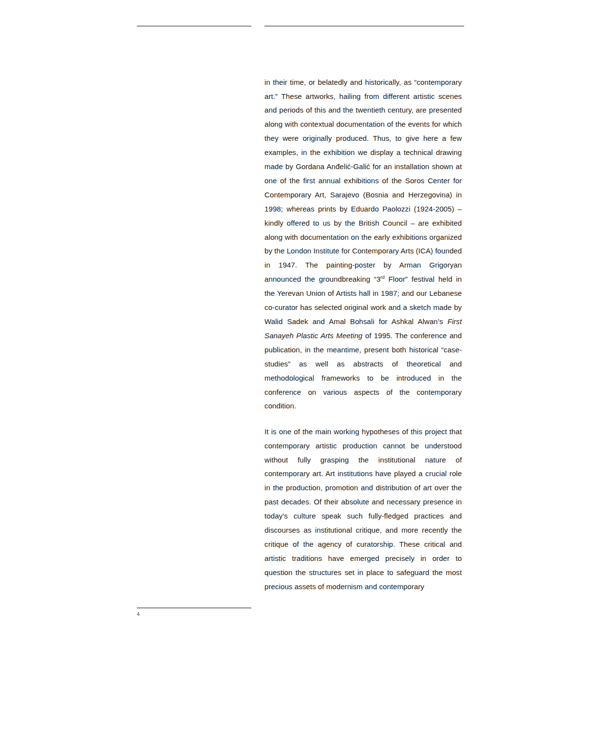in their time, or belatedly and historically, as “contemporary art.” These artworks, hailing from different artistic scenes and periods of this and the twentieth century, are presented along with contextual documentation of the events for which they were originally produced. Thus, to give here a few examples, in the exhibition we display a technical drawing made by Gordana Anđelić-Galić for an installation shown at one of the first annual exhibitions of the Soros Center for Contemporary Art, Sarajevo (Bosnia and Herzegovina) in 1998; whereas prints by Eduardo Paolozzi (1924-2005) – kindly offered to us by the British Council – are exhibited along with documentation on the early exhibitions organized by the London Institute for Contemporary Arts (ICA) founded in 1947. The painting-poster by Arman Grigoryan announced the groundbreaking “3rd Floor” festival held in the Yerevan Union of Artists hall in 1987; and our Lebanese co-curator has selected original work and a sketch made by Walid Sadek and Amal Bohsali for Ashkal Alwan’s First Sanayeh Plastic Arts Meeting of 1995. The conference and publication, in the meantime, present both historical “case-studies” as well as abstracts of theoretical and methodological frameworks to be introduced in the conference on various aspects of the contemporary condition.
It is one of the main working hypotheses of this project that contemporary artistic production cannot be understood without fully grasping the institutional nature of contemporary art. Art institutions have played a crucial role in the production, promotion and distribution of art over the past decades. Of their absolute and necessary presence in today’s culture speak such fully-fledged practices and discourses as institutional critique, and more recently the critique of the agency of curatorship. These critical and artistic traditions have emerged precisely in order to question the structures set in place to safeguard the most precious assets of modernism and contemporary
4